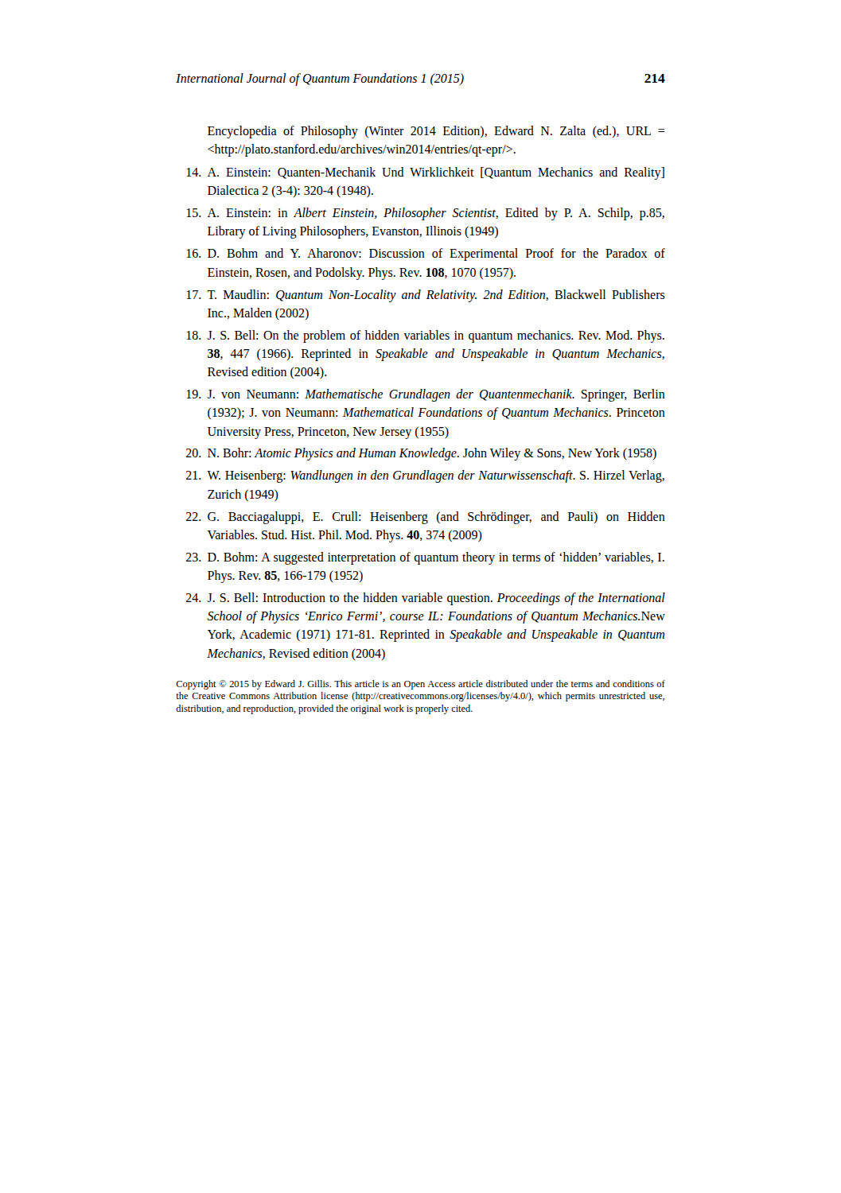International Journal of Quantum Foundations 1 (2015)
214
Encyclopedia of Philosophy (Winter 2014 Edition), Edward N. Zalta (ed.), URL = <http://plato.stanford.edu/archives/win2014/entries/qt-epr/>.
14. A. Einstein: Quanten-Mechanik Und Wirklichkeit [Quantum Mechanics and Reality] Dialectica 2 (3-4): 320-4 (1948).
15. A. Einstein: in Albert Einstein, Philosopher Scientist, Edited by P. A. Schilp, p.85, Library of Living Philosophers, Evanston, Illinois (1949)
16. D. Bohm and Y. Aharonov: Discussion of Experimental Proof for the Paradox of Einstein, Rosen, and Podolsky. Phys. Rev. 108, 1070 (1957).
17. T. Maudlin: Quantum Non-Locality and Relativity. 2nd Edition, Blackwell Publishers Inc., Malden (2002)
18. J. S. Bell: On the problem of hidden variables in quantum mechanics. Rev. Mod. Phys. 38, 447 (1966). Reprinted in Speakable and Unspeakable in Quantum Mechanics, Revised edition (2004).
19. J. von Neumann: Mathematische Grundlagen der Quantenmechanik. Springer, Berlin (1932); J. von Neumann: Mathematical Foundations of Quantum Mechanics. Princeton University Press, Princeton, New Jersey (1955)
20. N. Bohr: Atomic Physics and Human Knowledge. John Wiley & Sons, New York (1958)
21. W. Heisenberg: Wandlungen in den Grundlagen der Naturwissenschaft. S. Hirzel Verlag, Zurich (1949)
22. G. Bacciagaluppi, E. Crull: Heisenberg (and Schrödinger, and Pauli) on Hidden Variables. Stud. Hist. Phil. Mod. Phys. 40, 374 (2009)
23. D. Bohm: A suggested interpretation of quantum theory in terms of ‘hidden’ variables, I. Phys. Rev. 85, 166-179 (1952)
24. J. S. Bell: Introduction to the hidden variable question. Proceedings of the International School of Physics ‘Enrico Fermi’, course IL: Foundations of Quantum Mechanics. New York, Academic (1971) 171-81. Reprinted in Speakable and Unspeakable in Quantum Mechanics, Revised edition (2004)
Copyright © 2015 by Edward J. Gillis. This article is an Open Access article distributed under the terms and conditions of the Creative Commons Attribution license (http://creativecommons.org/licenses/by/4.0/), which permits unrestricted use, distribution, and reproduction, provided the original work is properly cited.